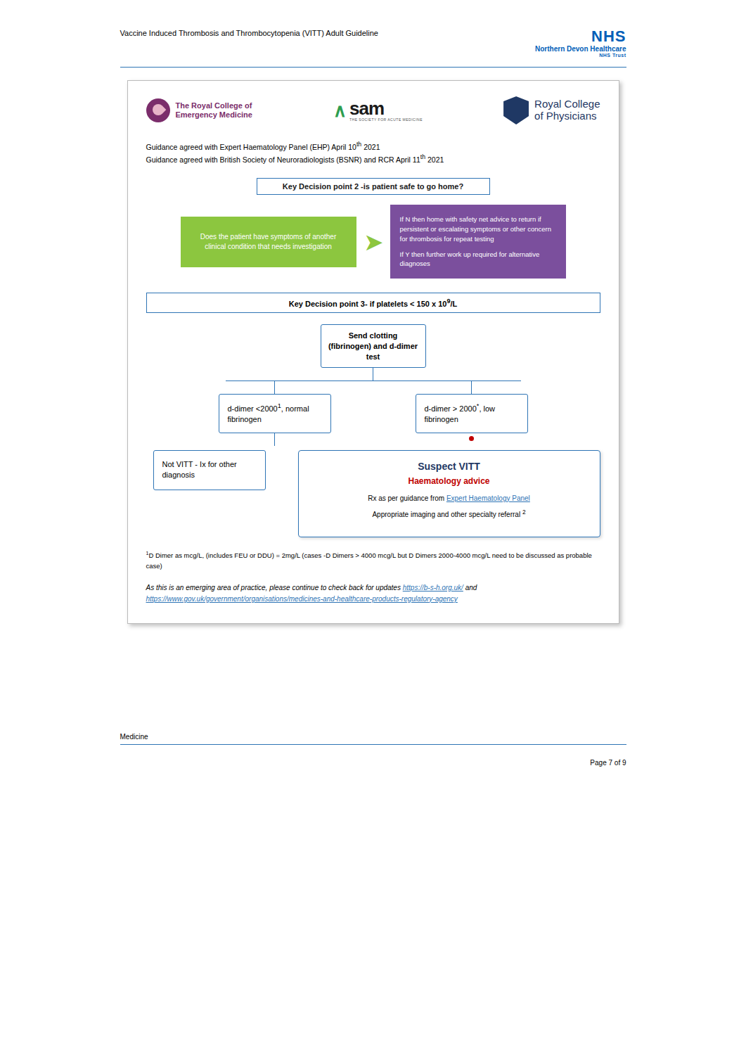Vaccine Induced Thrombosis and Thrombocytopenia (VITT) Adult Guideline
NHS
Northern Devon Healthcare
NHS Trust
The Royal College of
Emergency Medicine
∧
sam
THE SOCIETY FOR ACUTE MEDICINE
Royal College
of Physicians
Guidance agreed with Expert Haematology Panel (EHP) April 10th 2021
Guidance agreed with British Society of Neuroradiologists (BSNR) and RCR April 11th 2021
Key Decision point 2 -is patient safe to go home?
Does the patient have symptoms of another clinical condition that needs investigation
➤
If N then home with safety net advice to return if persistent or escalating symptoms or other concern for thrombosis for repeat testing
If Y then further work up required for alternative diagnoses
Key Decision point 3- if platelets < 150 x 109/L
Send clotting (fibrinogen) and d-dimer test
d-dimer <20001, normal fibrinogen
d-dimer > 2000*, low fibrinogen
Not VITT - Ix for other diagnosis
Suspect VITT
Haematology advice
Rx as per guidance from Expert Haematology Panel
Appropriate imaging and other specialty referral 2
1D Dimer as mcg/L, (includes FEU or DDU) = 2mg/L (cases -D Dimers > 4000 mcg/L but D Dimers 2000-4000 mcg/L need to be discussed as probable case)
As this is an emerging area of practice, please continue to check back for updates https://b-s-h.org.uk/ and https://www.gov.uk/government/organisations/medicines-and-healthcare-products-regulatory-agency
Medicine
Page 7 of 9